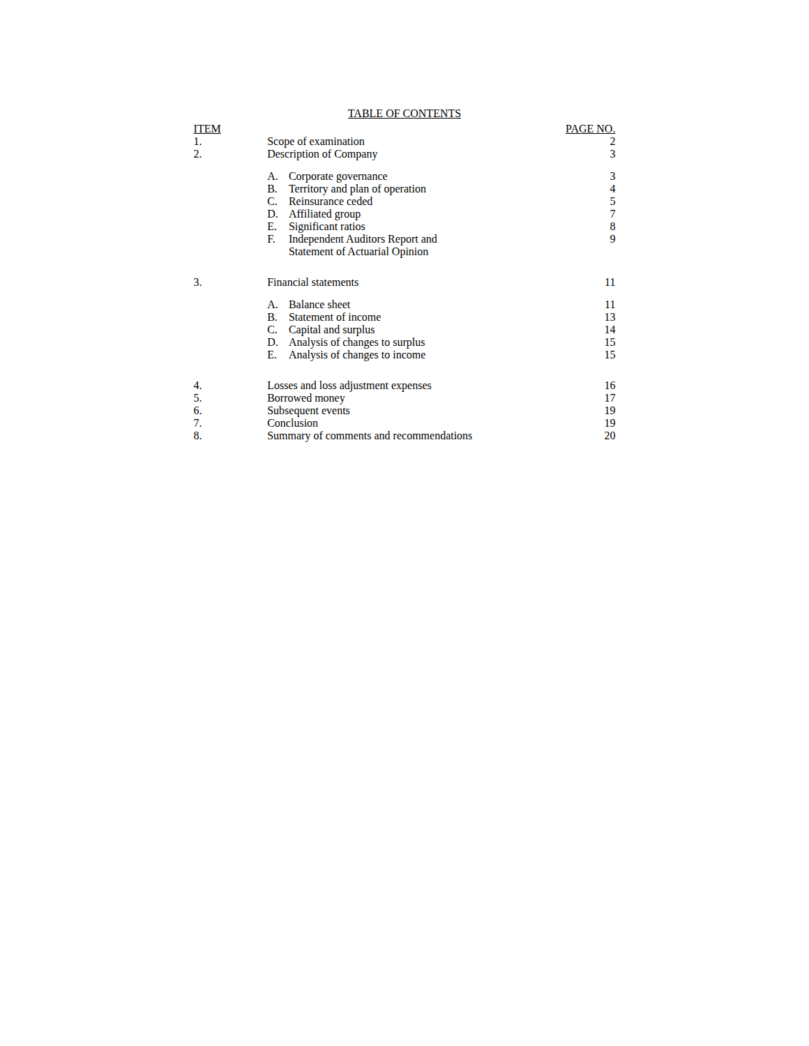TABLE OF CONTENTS
| ITEM | | PAGE NO. |
| 1. | Scope of examination | 2 |
| 2. | Description of Company | 3 |
| | / A. / Corporate governance / 3 / / B. / Territory and plan of operation / 4 / / C. / Reinsurance ceded / 5 / / D. / Affiliated group / 7 / / E. / Significant ratios / 8 / / F. / Independent Auditors Report and / 9 / / / Statement of Actuarial Opinion / / |
| 3. | Financial statements | 11 |
| | / A. / Balance sheet / 11 / / B. / Statement of income / 13 / / C. / Capital and surplus / 14 / / D. / Analysis of changes to surplus / 15 / / E. / Analysis of changes to income / 15 / |
| 4. | Losses and loss adjustment expenses | 16 |
| 5. | Borrowed money | 17 |
| 6. | Subsequent events | 19 |
| 7. | Conclusion | 19 |
| 8. | Summary of comments and recommendations | 20 |